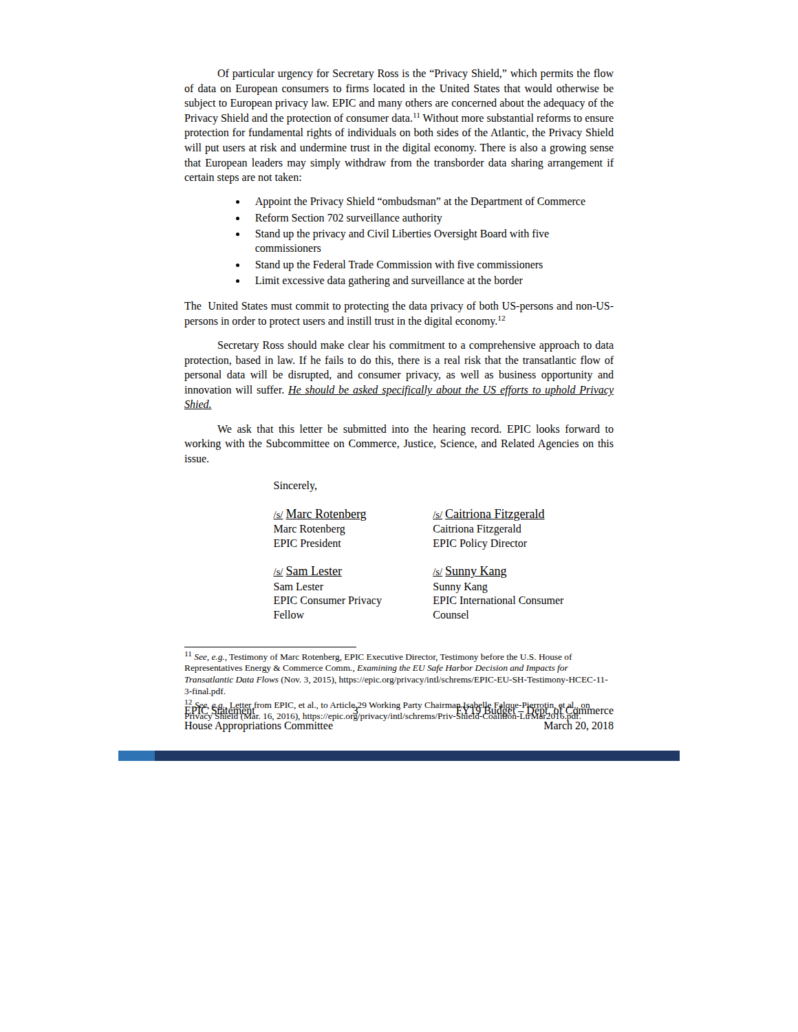Of particular urgency for Secretary Ross is the “Privacy Shield,” which permits the flow of data on European consumers to firms located in the United States that would otherwise be subject to European privacy law. EPIC and many others are concerned about the adequacy of the Privacy Shield and the protection of consumer data.11 Without more substantial reforms to ensure protection for fundamental rights of individuals on both sides of the Atlantic, the Privacy Shield will put users at risk and undermine trust in the digital economy. There is also a growing sense that European leaders may simply withdraw from the transborder data sharing arrangement if certain steps are not taken:
Appoint the Privacy Shield “ombudsman” at the Department of Commerce
Reform Section 702 surveillance authority
Stand up the privacy and Civil Liberties Oversight Board with five commissioners
Stand up the Federal Trade Commission with five commissioners
Limit excessive data gathering and surveillance at the border
The United States must commit to protecting the data privacy of both US-persons and non-US-persons in order to protect users and instill trust in the digital economy.12
Secretary Ross should make clear his commitment to a comprehensive approach to data protection, based in law. If he fails to do this, there is a real risk that the transatlantic flow of personal data will be disrupted, and consumer privacy, as well as business opportunity and innovation will suffer. He should be asked specifically about the US efforts to uphold Privacy Shied.
We ask that this letter be submitted into the hearing record. EPIC looks forward to working with the Subcommittee on Commerce, Justice, Science, and Related Agencies on this issue.
Sincerely,
| /s/ Marc Rotenberg Marc Rotenberg EPIC President | /s/ Caitriona Fitzgerald Caitriona Fitzgerald EPIC Policy Director |
| /s/ Sam Lester Sam Lester EPIC Consumer Privacy Fellow | /s/ Sunny Kang Sunny Kang EPIC International Consumer Counsel |
11 See, e.g., Testimony of Marc Rotenberg, EPIC Executive Director, Testimony before the U.S. House of Representatives Energy & Commerce Comm., Examining the EU Safe Harbor Decision and Impacts for Transatlantic Data Flows (Nov. 3, 2015), https://epic.org/privacy/intl/schrems/EPIC-EU-SH-Testimony-HCEC-11-3-final.pdf.
12 See, e.g., Letter from EPIC, et al., to Article 29 Working Party Chairman Isabelle Falque-Pierrotin, et al., on Privacy Shield (Mar. 16, 2016), https://epic.org/privacy/intl/schrems/Priv-Shield-Coalition-LtrMar2016.pdf.
EPIC Statement
3
FY19 Budget – Dept. of Commerce
House Appropriations Committee
March 20, 2018